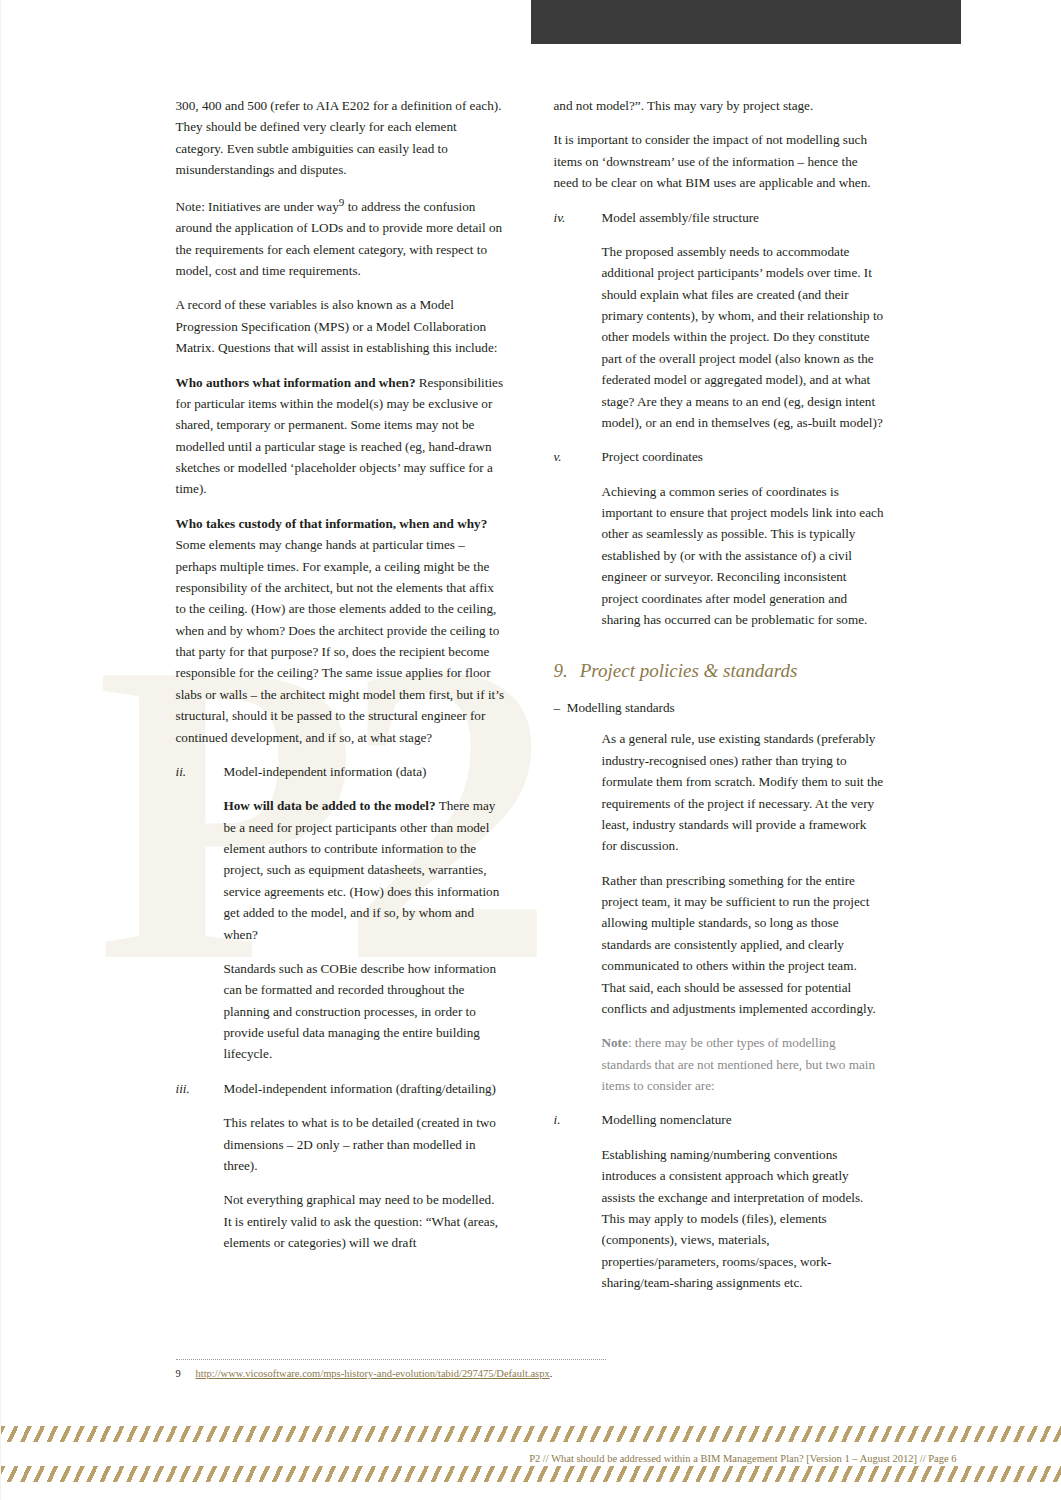P2
300, 400 and 500 (refer to AIA E202 for a definition of each). They should be defined very clearly for each element category. Even subtle ambiguities can easily lead to misunderstandings and disputes.
Note: Initiatives are under way9 to address the confusion around the application of LODs and to provide more detail on the requirements for each element category, with respect to model, cost and time requirements.
A record of these variables is also known as a Model Progression Specification (MPS) or a Model Collaboration Matrix. Questions that will assist in establishing this include:
Who authors what information and when? Responsibilities for particular items within the model(s) may be exclusive or shared, temporary or permanent. Some items may not be modelled until a particular stage is reached (eg, hand-drawn sketches or modelled ‘placeholder objects’ may suffice for a time).
Who takes custody of that information, when and why? Some elements may change hands at particular times – perhaps multiple times. For example, a ceiling might be the responsibility of the architect, but not the elements that affix to the ceiling. (How) are those elements added to the ceiling, when and by whom? Does the architect provide the ceiling to that party for that purpose? If so, does the recipient become responsible for the ceiling? The same issue applies for floor slabs or walls – the architect might model them first, but if it’s structural, should it be passed to the structural engineer for continued development, and if so, at what stage?
ii.
Model-independent information (data)
How will data be added to the model? There may be a need for project participants other than model element authors to contribute information to the project, such as equipment datasheets, warranties, service agreements etc. (How) does this information get added to the model, and if so, by whom and when?
Standards such as COBie describe how information can be formatted and recorded throughout the planning and construction processes, in order to provide useful data managing the entire building lifecycle.
iii.
Model-independent information (drafting/detailing)
This relates to what is to be detailed (created in two dimensions – 2D only – rather than modelled in three).
Not everything graphical may need to be modelled. It is entirely valid to ask the question: “What (areas, elements or categories) will we draft
and not model?”. This may vary by project stage.
It is important to consider the impact of not modelling such items on ‘downstream’ use of the information – hence the need to be clear on what BIM uses are applicable and when.
iv.
Model assembly/file structure
The proposed assembly needs to accommodate additional project participants’ models over time. It should explain what files are created (and their primary contents), by whom, and their relationship to other models within the project. Do they constitute part of the overall project model (also known as the federated model or aggregated model), and at what stage? Are they a means to an end (eg, design intent model), or an end in themselves (eg, as-built model)?
v.
Project coordinates
Achieving a common series of coordinates is important to ensure that project models link into each other as seamlessly as possible. This is typically established by (or with the assistance of) a civil engineer or surveyor. Reconciling inconsistent project coordinates after model generation and sharing has occurred can be problematic for some.
9. Project policies & standards
– Modelling standards
As a general rule, use existing standards (preferably industry-recognised ones) rather than trying to formulate them from scratch. Modify them to suit the requirements of the project if necessary. At the very least, industry standards will provide a framework for discussion.
Rather than prescribing something for the entire project team, it may be sufficient to run the project allowing multiple standards, so long as those standards are consistently applied, and clearly communicated to others within the project team. That said, each should be assessed for potential conflicts and adjustments implemented accordingly.
Note: there may be other types of modelling standards that are not mentioned here, but two main items to consider are:
i.
Modelling nomenclature
Establishing naming/numbering conventions introduces a consistent approach which greatly assists the exchange and interpretation of models. This may apply to models (files), elements (components), views, materials, properties/parameters, rooms/spaces, work-sharing/team-sharing assignments etc.
9
http://www.vicosoftware.com/mps-history-and-evolution/tabid/297475/Default.aspx.
P2 // What should be addressed within a BIM Management Plan? [Version 1 – August 2012] // Page 6